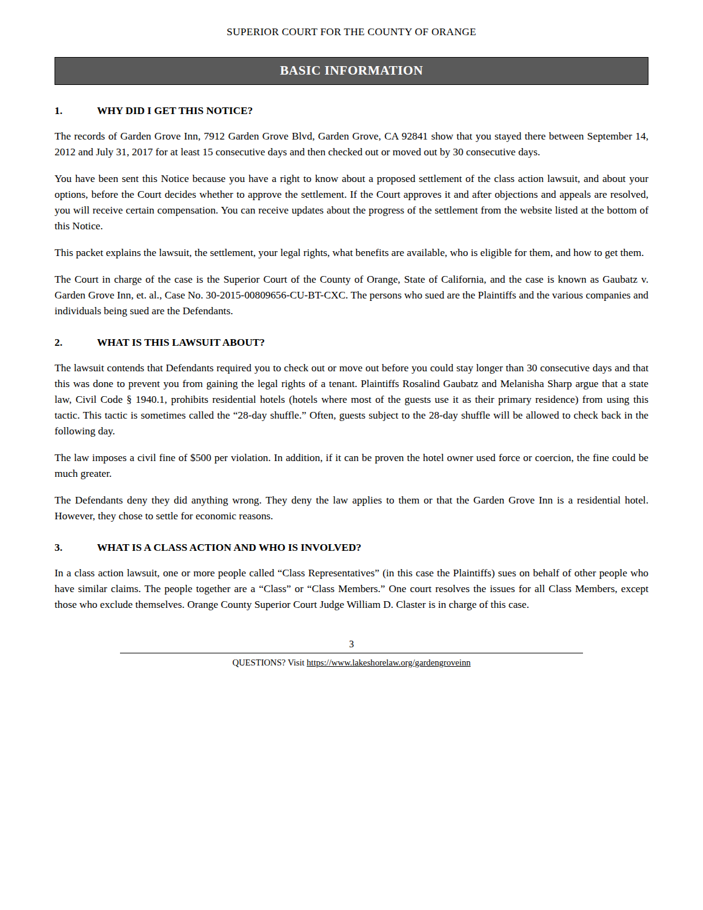SUPERIOR COURT FOR THE COUNTY OF ORANGE
BASIC INFORMATION
1. WHY DID I GET THIS NOTICE?
The records of Garden Grove Inn, 7912 Garden Grove Blvd, Garden Grove, CA 92841 show that you stayed there between September 14, 2012 and July 31, 2017 for at least 15 consecutive days and then checked out or moved out by 30 consecutive days.
You have been sent this Notice because you have a right to know about a proposed settlement of the class action lawsuit, and about your options, before the Court decides whether to approve the settlement. If the Court approves it and after objections and appeals are resolved, you will receive certain compensation. You can receive updates about the progress of the settlement from the website listed at the bottom of this Notice.
This packet explains the lawsuit, the settlement, your legal rights, what benefits are available, who is eligible for them, and how to get them.
The Court in charge of the case is the Superior Court of the County of Orange, State of California, and the case is known as Gaubatz v. Garden Grove Inn, et. al., Case No. 30-2015-00809656-CU-BT-CXC. The persons who sued are the Plaintiffs and the various companies and individuals being sued are the Defendants.
2. WHAT IS THIS LAWSUIT ABOUT?
The lawsuit contends that Defendants required you to check out or move out before you could stay longer than 30 consecutive days and that this was done to prevent you from gaining the legal rights of a tenant. Plaintiffs Rosalind Gaubatz and Melanisha Sharp argue that a state law, Civil Code § 1940.1, prohibits residential hotels (hotels where most of the guests use it as their primary residence) from using this tactic. This tactic is sometimes called the “28-day shuffle.” Often, guests subject to the 28-day shuffle will be allowed to check back in the following day.
The law imposes a civil fine of $500 per violation. In addition, if it can be proven the hotel owner used force or coercion, the fine could be much greater.
The Defendants deny they did anything wrong. They deny the law applies to them or that the Garden Grove Inn is a residential hotel. However, they chose to settle for economic reasons.
3. WHAT IS A CLASS ACTION AND WHO IS INVOLVED?
In a class action lawsuit, one or more people called “Class Representatives” (in this case the Plaintiffs) sues on behalf of other people who have similar claims. The people together are a “Class” or “Class Members.” One court resolves the issues for all Class Members, except those who exclude themselves. Orange County Superior Court Judge William D. Claster is in charge of this case.
3
QUESTIONS? Visit https://www.lakeshorelaw.org/gardengroveinn